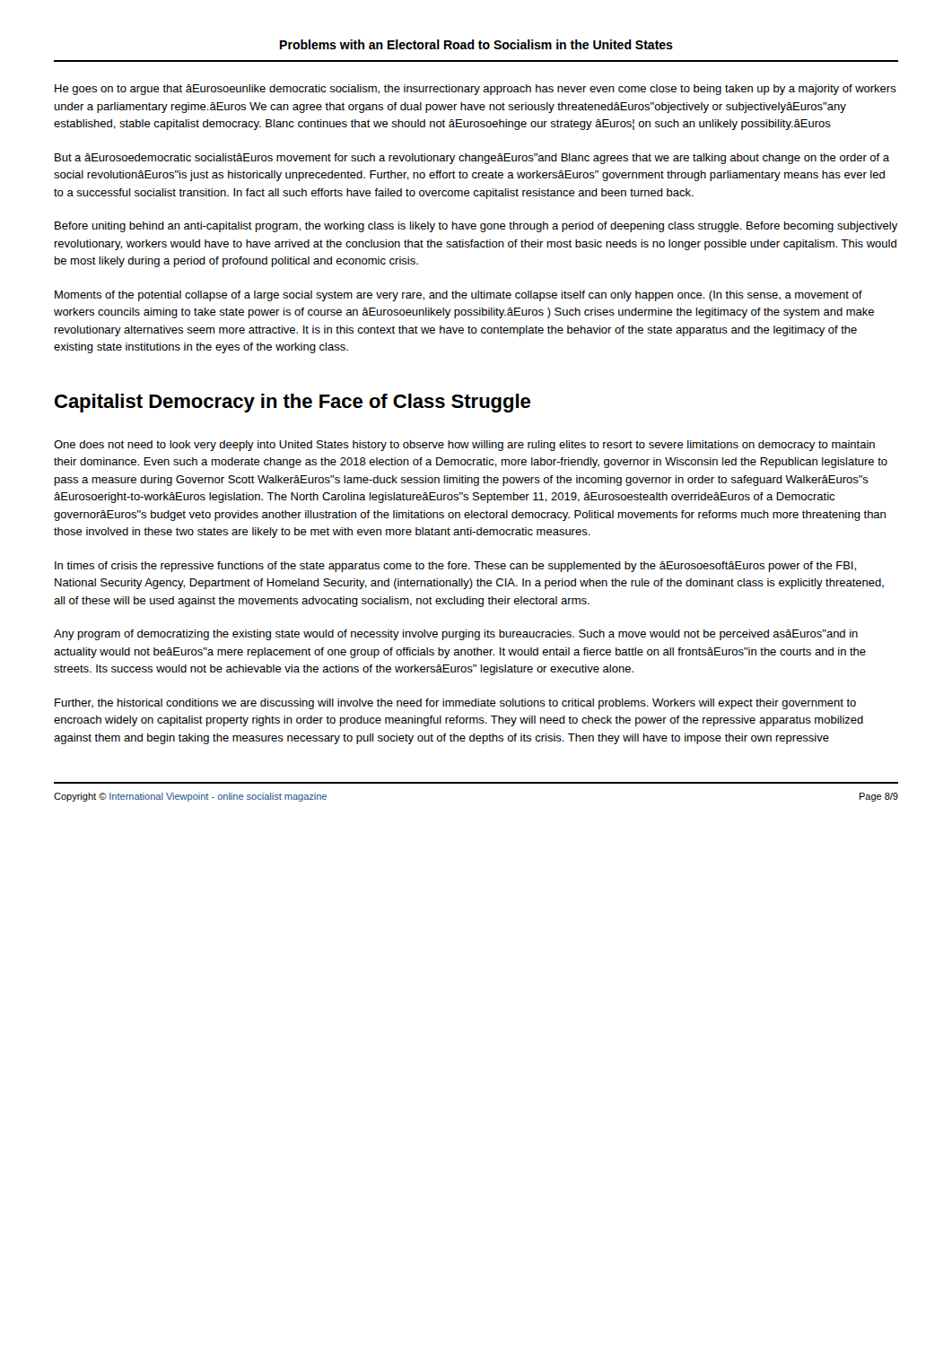Problems with an Electoral Road to Socialism in the United States
He goes on to argue that âEurosoeunlike democratic socialism, the insurrectionary approach has never even come close to being taken up by a majority of workers under a parliamentary regime.âEuros We can agree that organs of dual power have not seriously threatenedâEuros"objectively or subjectivelyâEuros"any established, stable capitalist democracy. Blanc continues that we should not âEurosoehinge our strategy âEuros¦ on such an unlikely possibility.âEuros
But a âEurosoedemocratic socialistâEuros movement for such a revolutionary changeâEuros"and Blanc agrees that we are talking about change on the order of a social revolutionâEuros"is just as historically unprecedented. Further, no effort to create a workersâEuros" government through parliamentary means has ever led to a successful socialist transition. In fact all such efforts have failed to overcome capitalist resistance and been turned back.
Before uniting behind an anti-capitalist program, the working class is likely to have gone through a period of deepening class struggle. Before becoming subjectively revolutionary, workers would have to have arrived at the conclusion that the satisfaction of their most basic needs is no longer possible under capitalism. This would be most likely during a period of profound political and economic crisis.
Moments of the potential collapse of a large social system are very rare, and the ultimate collapse itself can only happen once. (In this sense, a movement of workers councils aiming to take state power is of course an âEurosoeunlikely possibility.âEuros ) Such crises undermine the legitimacy of the system and make revolutionary alternatives seem more attractive. It is in this context that we have to contemplate the behavior of the state apparatus and the legitimacy of the existing state institutions in the eyes of the working class.
Capitalist Democracy in the Face of Class Struggle
One does not need to look very deeply into United States history to observe how willing are ruling elites to resort to severe limitations on democracy to maintain their dominance. Even such a moderate change as the 2018 election of a Democratic, more labor-friendly, governor in Wisconsin led the Republican legislature to pass a measure during Governor Scott WalkerâEuros"s lame-duck session limiting the powers of the incoming governor in order to safeguard WalkerâEuros"s âEurosoeright-to-workâEuros legislation. The North Carolina legislatureâEuros"s September 11, 2019, âEurosoestealth overrideâEuros of a Democratic governorâEuros"s budget veto provides another illustration of the limitations on electoral democracy. Political movements for reforms much more threatening than those involved in these two states are likely to be met with even more blatant anti-democratic measures.
In times of crisis the repressive functions of the state apparatus come to the fore. These can be supplemented by the âEurosoesoftâEuros power of the FBI, National Security Agency, Department of Homeland Security, and (internationally) the CIA. In a period when the rule of the dominant class is explicitly threatened, all of these will be used against the movements advocating socialism, not excluding their electoral arms.
Any program of democratizing the existing state would of necessity involve purging its bureaucracies. Such a move would not be perceived asâEuros"and in actuality would not beâEuros"a mere replacement of one group of officials by another. It would entail a fierce battle on all frontsâEuros"in the courts and in the streets. Its success would not be achievable via the actions of the workersâEuros" legislature or executive alone.
Further, the historical conditions we are discussing will involve the need for immediate solutions to critical problems. Workers will expect their government to encroach widely on capitalist property rights in order to produce meaningful reforms. They will need to check the power of the repressive apparatus mobilized against them and begin taking the measures necessary to pull society out of the depths of its crisis. Then they will have to impose their own repressive
Copyright © International Viewpoint - online socialist magazine Page 8/9